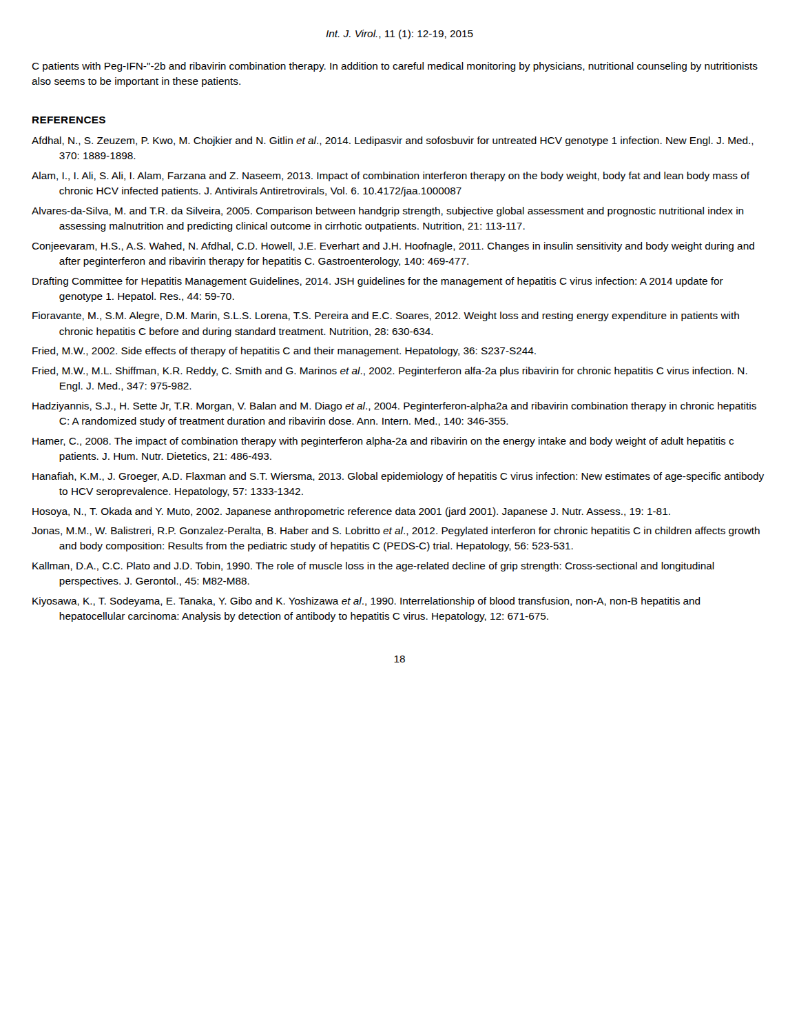Int. J. Virol., 11 (1): 12-19, 2015
C patients with Peg-IFN-"-2b and ribavirin combination therapy. In addition to careful medical monitoring by physicians, nutritional counseling by nutritionists also seems to be important in these patients.
REFERENCES
Afdhal, N., S. Zeuzem, P. Kwo, M. Chojkier and N. Gitlin et al., 2014. Ledipasvir and sofosbuvir for untreated HCV genotype 1 infection. New Engl. J. Med., 370: 1889-1898.
Alam, I., I. Ali, S. Ali, I. Alam, Farzana and Z. Naseem, 2013. Impact of combination interferon therapy on the body weight, body fat and lean body mass of chronic HCV infected patients. J. Antivirals Antiretrovirals, Vol. 6. 10.4172/jaa.1000087
Alvares-da-Silva, M. and T.R. da Silveira, 2005. Comparison between handgrip strength, subjective global assessment and prognostic nutritional index in assessing malnutrition and predicting clinical outcome in cirrhotic outpatients. Nutrition, 21: 113-117.
Conjeevaram, H.S., A.S. Wahed, N. Afdhal, C.D. Howell, J.E. Everhart and J.H. Hoofnagle, 2011. Changes in insulin sensitivity and body weight during and after peginterferon and ribavirin therapy for hepatitis C. Gastroenterology, 140: 469-477.
Drafting Committee for Hepatitis Management Guidelines, 2014. JSH guidelines for the management of hepatitis C virus infection: A 2014 update for genotype 1. Hepatol. Res., 44: 59-70.
Fioravante, M., S.M. Alegre, D.M. Marin, S.L.S. Lorena, T.S. Pereira and E.C. Soares, 2012. Weight loss and resting energy expenditure in patients with chronic hepatitis C before and during standard treatment. Nutrition, 28: 630-634.
Fried, M.W., 2002. Side effects of therapy of hepatitis C and their management. Hepatology, 36: S237-S244.
Fried, M.W., M.L. Shiffman, K.R. Reddy, C. Smith and G. Marinos et al., 2002. Peginterferon alfa-2a plus ribavirin for chronic hepatitis C virus infection. N. Engl. J. Med., 347: 975-982.
Hadziyannis, S.J., H. Sette Jr, T.R. Morgan, V. Balan and M. Diago et al., 2004. Peginterferon-alpha2a and ribavirin combination therapy in chronic hepatitis C: A randomized study of treatment duration and ribavirin dose. Ann. Intern. Med., 140: 346-355.
Hamer, C., 2008. The impact of combination therapy with peginterferon alpha-2a and ribavirin on the energy intake and body weight of adult hepatitis c patients. J. Hum. Nutr. Dietetics, 21: 486-493.
Hanafiah, K.M., J. Groeger, A.D. Flaxman and S.T. Wiersma, 2013. Global epidemiology of hepatitis C virus infection: New estimates of age-specific antibody to HCV seroprevalence. Hepatology, 57: 1333-1342.
Hosoya, N., T. Okada and Y. Muto, 2002. Japanese anthropometric reference data 2001 (jard 2001). Japanese J. Nutr. Assess., 19: 1-81.
Jonas, M.M., W. Balistreri, R.P. Gonzalez-Peralta, B. Haber and S. Lobritto et al., 2012. Pegylated interferon for chronic hepatitis C in children affects growth and body composition: Results from the pediatric study of hepatitis C (PEDS-C) trial. Hepatology, 56: 523-531.
Kallman, D.A., C.C. Plato and J.D. Tobin, 1990. The role of muscle loss in the age-related decline of grip strength: Cross-sectional and longitudinal perspectives. J. Gerontol., 45: M82-M88.
Kiyosawa, K., T. Sodeyama, E. Tanaka, Y. Gibo and K. Yoshizawa et al., 1990. Interrelationship of blood transfusion, non-A, non-B hepatitis and hepatocellular carcinoma: Analysis by detection of antibody to hepatitis C virus. Hepatology, 12: 671-675.
18